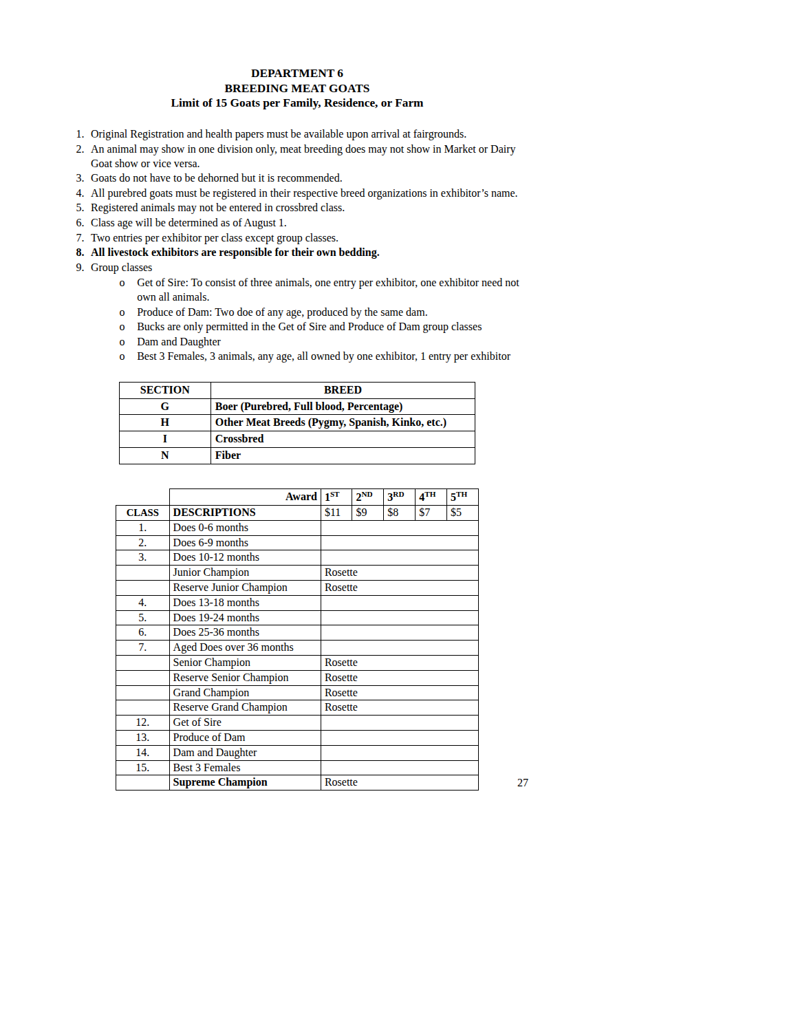DEPARTMENT 6
BREEDING MEAT GOATS
Limit of 15 Goats per Family, Residence, or Farm
Original Registration and health papers must be available upon arrival at fairgrounds.
An animal may show in one division only, meat breeding does may not show in Market or Dairy Goat show or vice versa.
Goats do not have to be dehorned but it is recommended.
All purebred goats must be registered in their respective breed organizations in exhibitor’s name.
Registered animals may not be entered in crossbred class.
Class age will be determined as of August 1.
Two entries per exhibitor per class except group classes.
All livestock exhibitors are responsible for their own bedding.
Group classes
Get of Sire: To consist of three animals, one entry per exhibitor, one exhibitor need not own all animals.
Produce of Dam: Two doe of any age, produced by the same dam.
Bucks are only permitted in the Get of Sire and Produce of Dam group classes
Dam and Daughter
Best 3 Females, 3 animals, any age, all owned by one exhibitor, 1 entry per exhibitor
| SECTION | BREED |
| G | Boer (Purebred, Full blood, Percentage) |
| H | Other Meat Breeds (Pygmy, Spanish, Kinko, etc.) |
| I | Crossbred |
| N | Fiber |
| | Award | 1 ST | 2 ND | 3 RD | 4 TH | 5 TH |
| CLASS | DESCRIPTIONS | $11 | $9 | $8 | $7 | $5 |
| 1. | Does 0-6 months | |
| 2. | Does 6-9 months | |
| 3. | Does 10-12 months | |
| | Junior Champion | Rosette |
| | Reserve Junior Champion | Rosette |
| 4. | Does 13-18 months | |
| 5. | Does 19-24 months | |
| 6. | Does 25-36 months | |
| 7. | Aged Does over 36 months | |
| | Senior Champion | Rosette |
| | Reserve Senior Champion | Rosette |
| | Grand Champion | Rosette |
| | Reserve Grand Champion | Rosette |
| 12. | Get of Sire | |
| 13. | Produce of Dam | |
| 14. | Dam and Daughter | |
| 15. | Best 3 Females | |
| | Supreme Champion | Rosette |
27